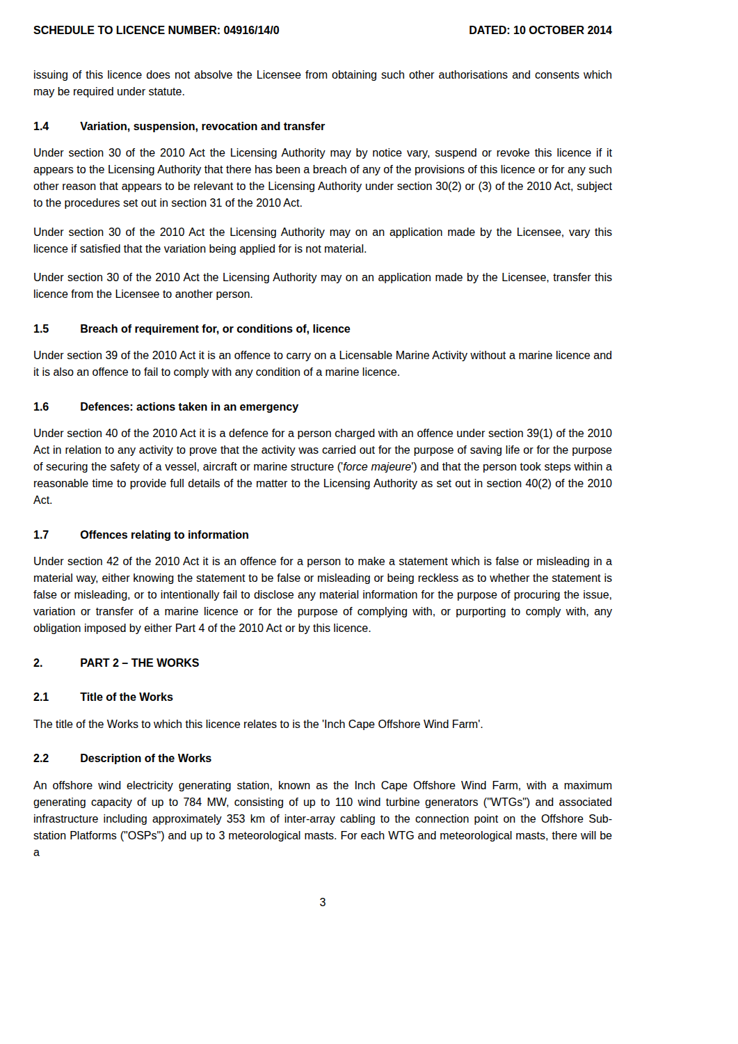SCHEDULE TO LICENCE NUMBER: 04916/14/0 DATED: 10 OCTOBER 2014
issuing of this licence does not absolve the Licensee from obtaining such other authorisations and consents which may be required under statute.
1.4 Variation, suspension, revocation and transfer
Under section 30 of the 2010 Act the Licensing Authority may by notice vary, suspend or revoke this licence if it appears to the Licensing Authority that there has been a breach of any of the provisions of this licence or for any such other reason that appears to be relevant to the Licensing Authority under section 30(2) or (3) of the 2010 Act, subject to the procedures set out in section 31 of the 2010 Act.
Under section 30 of the 2010 Act the Licensing Authority may on an application made by the Licensee, vary this licence if satisfied that the variation being applied for is not material.
Under section 30 of the 2010 Act the Licensing Authority may on an application made by the Licensee, transfer this licence from the Licensee to another person.
1.5 Breach of requirement for, or conditions of, licence
Under section 39 of the 2010 Act it is an offence to carry on a Licensable Marine Activity without a marine licence and it is also an offence to fail to comply with any condition of a marine licence.
1.6 Defences: actions taken in an emergency
Under section 40 of the 2010 Act it is a defence for a person charged with an offence under section 39(1) of the 2010 Act in relation to any activity to prove that the activity was carried out for the purpose of saving life or for the purpose of securing the safety of a vessel, aircraft or marine structure ('force majeure') and that the person took steps within a reasonable time to provide full details of the matter to the Licensing Authority as set out in section 40(2) of the 2010 Act.
1.7 Offences relating to information
Under section 42 of the 2010 Act it is an offence for a person to make a statement which is false or misleading in a material way, either knowing the statement to be false or misleading or being reckless as to whether the statement is false or misleading, or to intentionally fail to disclose any material information for the purpose of procuring the issue, variation or transfer of a marine licence or for the purpose of complying with, or purporting to comply with, any obligation imposed by either Part 4 of the 2010 Act or by this licence.
2. PART 2 – THE WORKS
2.1 Title of the Works
The title of the Works to which this licence relates to is the 'Inch Cape Offshore Wind Farm'.
2.2 Description of the Works
An offshore wind electricity generating station, known as the Inch Cape Offshore Wind Farm, with a maximum generating capacity of up to 784 MW, consisting of up to 110 wind turbine generators ("WTGs") and associated infrastructure including approximately 353 km of inter-array cabling to the connection point on the Offshore Sub-station Platforms ("OSPs") and up to 3 meteorological masts. For each WTG and meteorological masts, there will be a
3